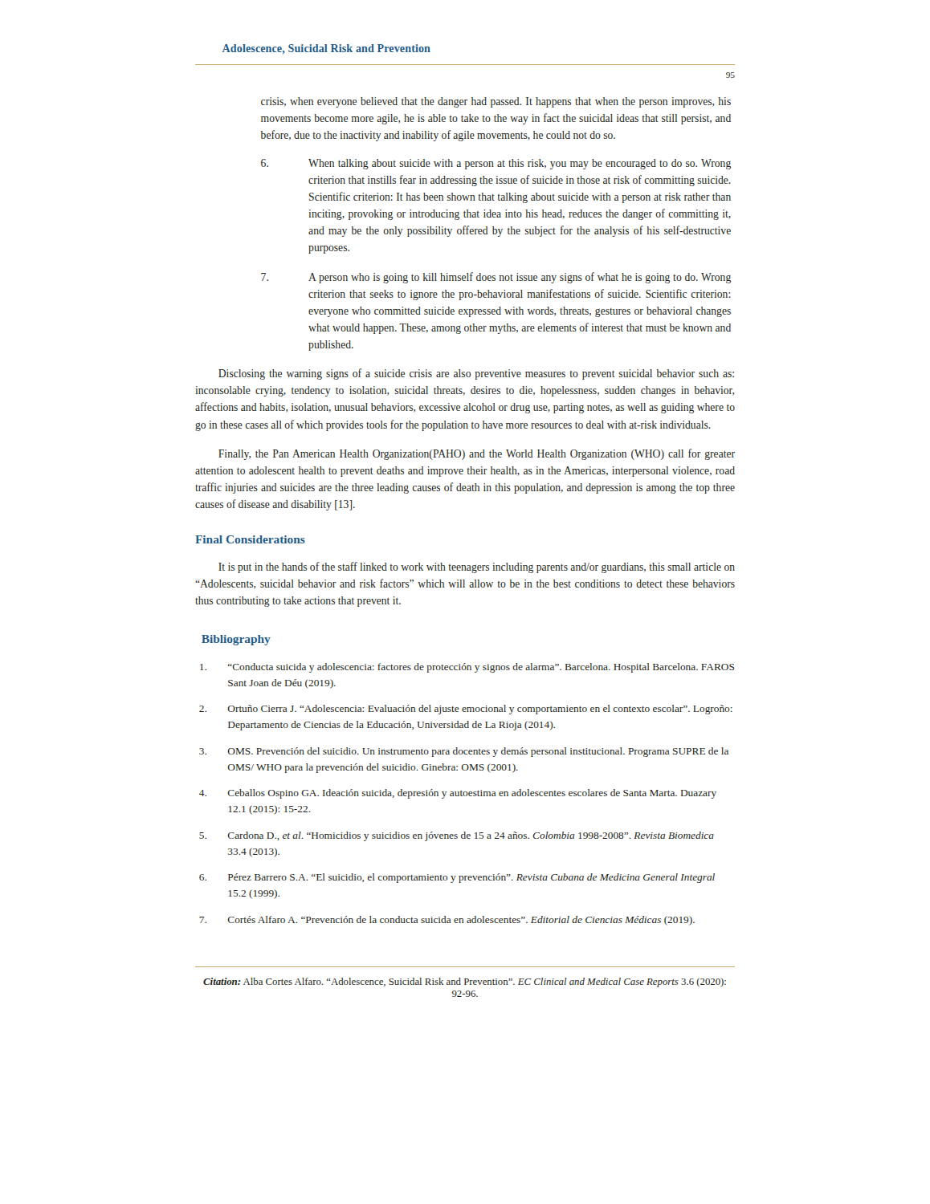Adolescence, Suicidal Risk and Prevention
95
crisis, when everyone believed that the danger had passed. It happens that when the person improves, his movements become more agile, he is able to take to the way in fact the suicidal ideas that still persist, and before, due to the inactivity and inability of agile movements, he could not do so.
6. When talking about suicide with a person at this risk, you may be encouraged to do so. Wrong criterion that instills fear in addressing the issue of suicide in those at risk of committing suicide. Scientific criterion: It has been shown that talking about suicide with a person at risk rather than inciting, provoking or introducing that idea into his head, reduces the danger of committing it, and may be the only possibility offered by the subject for the analysis of his self-destructive purposes.
7. A person who is going to kill himself does not issue any signs of what he is going to do. Wrong criterion that seeks to ignore the pro-behavioral manifestations of suicide. Scientific criterion: everyone who committed suicide expressed with words, threats, gestures or behavioral changes what would happen. These, among other myths, are elements of interest that must be known and published.
Disclosing the warning signs of a suicide crisis are also preventive measures to prevent suicidal behavior such as: inconsolable crying, tendency to isolation, suicidal threats, desires to die, hopelessness, sudden changes in behavior, affections and habits, isolation, unusual behaviors, excessive alcohol or drug use, parting notes, as well as guiding where to go in these cases all of which provides tools for the population to have more resources to deal with at-risk individuals.
Finally, the Pan American Health Organization(PAHO) and the World Health Organization (WHO) call for greater attention to adolescent health to prevent deaths and improve their health, as in the Americas, interpersonal violence, road traffic injuries and suicides are the three leading causes of death in this population, and depression is among the top three causes of disease and disability [13].
Final Considerations
It is put in the hands of the staff linked to work with teenagers including parents and/or guardians, this small article on “Adolescents, suicidal behavior and risk factors” which will allow to be in the best conditions to detect these behaviors thus contributing to take actions that prevent it.
Bibliography
1.“Conducta suicida y adolescencia: factores de protección y signos de alarma”. Barcelona. Hospital Barcelona. FAROS Sant Joan de Déu (2019).
2. Ortuño Cierra J. “Adolescencia: Evaluación del ajuste emocional y comportamiento en el contexto escolar”. Logroño: Departamento de Ciencias de la Educación, Universidad de La Rioja (2014).
3. OMS. Prevención del suicidio. Un instrumento para docentes y demás personal institucional. Programa SUPRE de la OMS/ WHO para la prevención del suicidio. Ginebra: OMS (2001).
4. Ceballos Ospino GA. Ideación suicida, depresión y autoestima en adolescentes escolares de Santa Marta. Duazary 12.1 (2015): 15-22.
5. Cardona D., et al. “Homicidios y suicidios en jóvenes de 15 a 24 años. Colombia 1998-2008”. Revista Biomedica 33.4 (2013).
6. Pérez Barrero S.A. “El suicidio, el comportamiento y prevención”. Revista Cubana de Medicina General Integral 15.2 (1999).
7. Cortés Alfaro A. “Prevención de la conducta suicida en adolescentes”. Editorial de Ciencias Médicas (2019).
Citation: Alba Cortes Alfaro. “Adolescence, Suicidal Risk and Prevention”. EC Clinical and Medical Case Reports 3.6 (2020): 92-96.